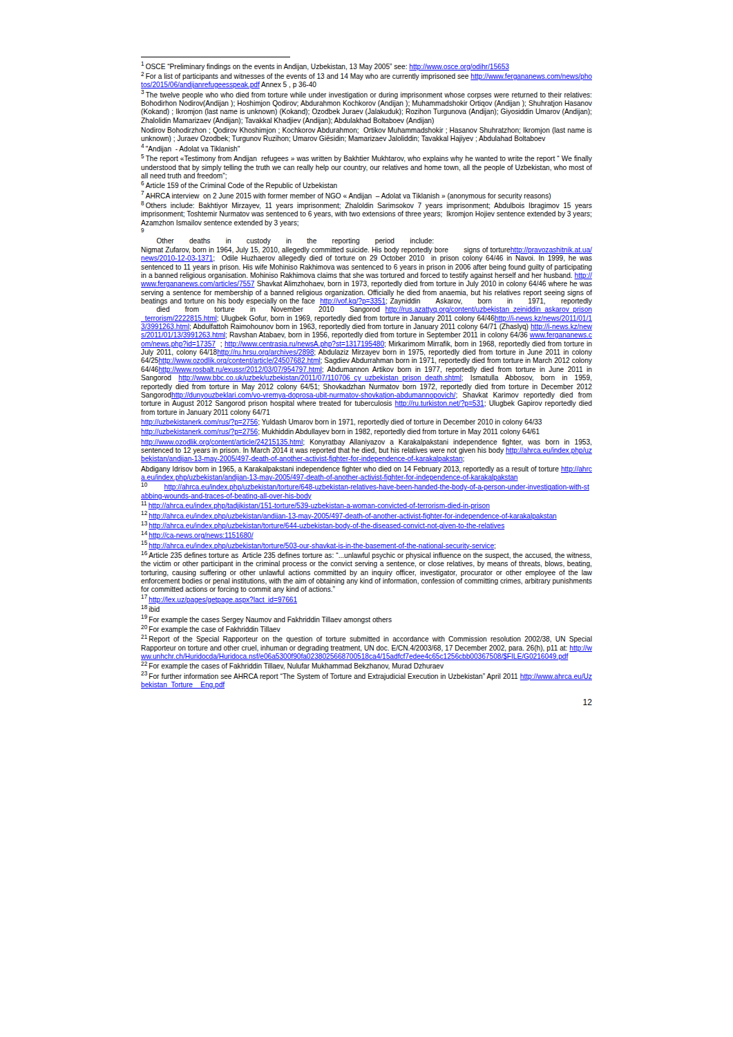1OSCE “Preliminary findings on the events in Andijan, Uzbekistan, 13 May 2005” see: http://www.osce.org/odihr/15653
2For a list of participants and witnesses of the events of 13 and 14 May who are currently imprisoned see http://www.fergananews.com/news/photos/2015/06/andijanrefugeesspeak.pdf Annex 5 , p 36-40
3The twelve people who who died from torture while under investigation or during imprisonment whose corpses were returned to their relatives: Bohodirhon Nodirov(Andijan ); Hoshimjon Qodirov; Abdurahmon Kochkorov (Andijan ); Muhammadshokir Ortiqov (Andijan ); Shuhratjon Hasanov (Kokand) ; Ikromjon (last name is unknown) (Kokand); Ozodbek Juraev (Jalakuduk); Rozihon Turgunova (Andijan); Giyosiddin Umarov (Andijan); Zhalolidin Mamarizaev (Andijan); Tavakkal Khadjiev (Andijan); Abdulakhad Boltaboev (Andijan)
Nodirov Bohodirzhon ; Qodirov Khoshimjon ; Kochkorov Abdurahmon; Ortikov Muhammadshokir ; Hasanov Shuhratzhon; Ikromjon (last name is unknown) ; Juraev Ozodbek; Turgunov Ruzihon; Umarov Giёsidin; Mamarizaev Jaloliddin; Tavakkal Hajiyev ; Abdulahad Boltaboev
4"Andijan - Adolat va Tiklanish"
5The report «Testimony from Andijan refugees » was written by Bakhtier Mukhtarov, who explains why he wanted to write the report “ We finally understood that by simply telling the truth we can really help our country, our relatives and home town, all the people of Uzbekistan, who most of all need truth and freedom”;
6Article 159 of the Criminal Code of the Republic of Uzbekistan
7AHRCA interview on 2 June 2015 with former member of NGO « Andijan – Adolat va Tiklanish » (anonymous for security reasons)
8Others include: Bakhtiyor Mirzayev, 11 years imprisonment; Zhaloldin Sarimsokov 7 years imprisonment; Abdulbois Ibragimov 15 years imprisonment; Toshtemir Nurmatov was sentenced to 6 years, with two extensions of three years; Ikromjon Hojiev sentence extended by 3 years; Azamzhon Ismailov sentence extended by 3 years;
9 Other deaths in custody in the reporting period include: Nigmat Zufarov, born in 1964, July 15, 2010, allegedly committed suicide. His body reportedly bore signs of torturehttp://pravozashitnik.at.ua/news/2010-12-03-1371; Odile Huzhaerov allegedly died of torture on 29 October 2010 in prison colony 64/46 in Navoi. In 1999, he was sentenced to 11 years in prison. His wife Mohiniso Rakhimova was sentenced to 6 years in prison in 2006 after being found guilty of participating in a banned religious organisation. Mohiniso Rakhimova claims that she was tortured and forced to testify against herself and her husband. http://www.fergananews.com/articles/7557 Shavkat Alimzhohaev, born in 1973, reportedly died from torture in July 2010 in colony 64/46 where he was serving a sentence for membership of a banned religious organization. Officially he died from anaemia, but his relatives report seeing signs of beatings and torture on his body especially on the face http://vof.kg/?p=3351; Zayniddin Askarov, born in 1971, reportedly died from torture in November 2010 Sangorod http://rus.azattyq.org/content/uzbekistan_zeiniddin_askarov_prison_terrorism/2222815.html; Ulugbek Gofur, born in 1969, reportedly died from torture in January 2011 colony 64/46http://i-news.kz/news/2011/01/13/3991263.html; Abdulfattoh Raimohounov born in 1963, reportedly died from torture in January 2011 colony 64/71 (Zhaslyq) http://i-news.kz/news/2011/01/13/3991263.html; Ravshan Atabaev, born in 1956, reportedly died from torture in September 2011 in colony 64/36 www.fergananews.com/news.php?id=17357 ; http://www.centrasia.ru/newsA.php?st=1317195480; Mirkarimom Mirrafik, born in 1968, reportedly died from torture in July 2011, colony 64/18http://ru.hrsu.org/archives/2898; Abdulaziz Mirzayev born in 1975, reportedly died from torture in June 2011 in colony 64/25http://www.ozodlik.org/content/article/24507682.html; Sagdiev Abdurrahman born in 1971, reportedly died from torture in March 2012 colony 64/46http://www.rosbalt.ru/exussr/2012/03/07/954797.html; Abdumannon Artikov born in 1977, reportedly died from torture in June 2011 in Sangorod http://www.bbc.co.uk/uzbek/uzbekistan/2011/07/110706_cy_uzbekistan_prison_death.shtml; Ismatulla Abbosov, born in 1959, reportedly died from torture in May 2012 colony 64/51; Shovkadzhan Nurmatov born 1972, reportedly died from torture in December 2012 Sangorodhttp://dunyouzbeklari.com/vo-vremya-doprosa-ubit-nurmatov-shovkatjon-abdumannopovich/; Shavkat Karimov reportedly died from torture in August 2012 Sangorod prison hospital where treated for tuberculosis http://ru.turkiston.net/?p=531; Ulugbek Gapirov reportedly died from torture in January 2011 colony 64/71
http://uzbekistanerk.com/rus/?p=2756; Yuldash Umarov born in 1971, reportedly died of torture in December 2010 in colony 64/33
http://uzbekistanerk.com/rus/?p=2756; Mukhiddin Abdullayev born in 1982, reportedly died from torture in May 2011 colony 64/61
http://www.ozodlik.org/content/article/24215135.html; Konyratbay Allaniyazov a Karakalpakstani independence fighter, was born in 1953, sentenced to 12 years in prison. In March 2014 it was reported that he died, but his relatives were not given his body http://ahrca.eu/index.php/uzbekistan/andijan-13-may-2005/497-death-of-another-activist-fighter-for-independence-of-karakalpakstan;
Abdigany Idrisov born in 1965, a Karakalpakstani independence fighter who died on 14 February 2013, reportedly as a result of torture http://ahrca.eu/index.php/uzbekistan/andijan-13-may-2005/497-death-of-another-activist-fighter-for-independence-of-karakalpakstan
10 http://ahrca.eu/index.php/uzbekistan/torture/648-uzbekistan-relatives-have-been-handed-the-body-of-a-person-under-investigation-with-stabbing-wounds-and-traces-of-beating-all-over-his-body
11http://ahrca.eu/index.php/tadjikistan/151-torture/539-uzbekistan-a-woman-convicted-of-terrorism-died-in-prison
12http://ahrca.eu/index.php/uzbekistan/andijan-13-may-2005/497-death-of-another-activist-fighter-for-independence-of-karakalpakstan
13http://ahrca.eu/index.php/uzbekistan/torture/644-uzbekistan-body-of-the-diseased-convict-not-given-to-the-relatives
14http://ca-news.org/news:1151680/
15http://ahrca.eu/index.php/uzbekistan/torture/503-our-shavkat-is-in-the-basement-of-the-national-security-service;
16Article 235 defines torture as Article 235 defines torture as: “...unlawful psychic or physical influence on the suspect, the accused, the witness, the victim or other participant in the criminal process or the convict serving a sentence, or close relatives, by means of threats, blows, beating, torturing, causing suffering or other unlawful actions committed by an inquiry officer, investigator, procurator or other employee of the law enforcement bodies or penal institutions, with the aim of obtaining any kind of information, confession of committing crimes, arbitrary punishments for committed actions or forcing to commit any kind of actions.”
17http://lex.uz/pages/getpage.aspx?lact_id=97661
18ibid
19For example the cases Sergey Naumov and Fakhriddin Tillaev amongst others
20For example the case of Fakhriddin Tillaev
21Report of the Special Rapporteur on the question of torture submitted in accordance with Commission resolution 2002/38, UN Special Rapporteur on torture and other cruel, inhuman or degrading treatment, UN doc. E/CN.4/2003/68, 17 December 2002, para. 26(h), p11 at: http://www.unhchr.ch/Huridocda/Huridoca.nsf/e06a5300f90fa0238025668700518ca4/15adfcf7edee4c65c1256cbb00367508/$FILE/G0216049.pdf
22For example the cases of Fakhriddin Tillaev, Nulufar Mukhammad Bekzhanov, Murad Dzhuraev
23For further information see AHRCA report “The System of Torture and Extrajudicial Execution in Uzbekistan” April 2011 http://www.ahrca.eu/Uzbekistan_Torture__Eng.pdf
12